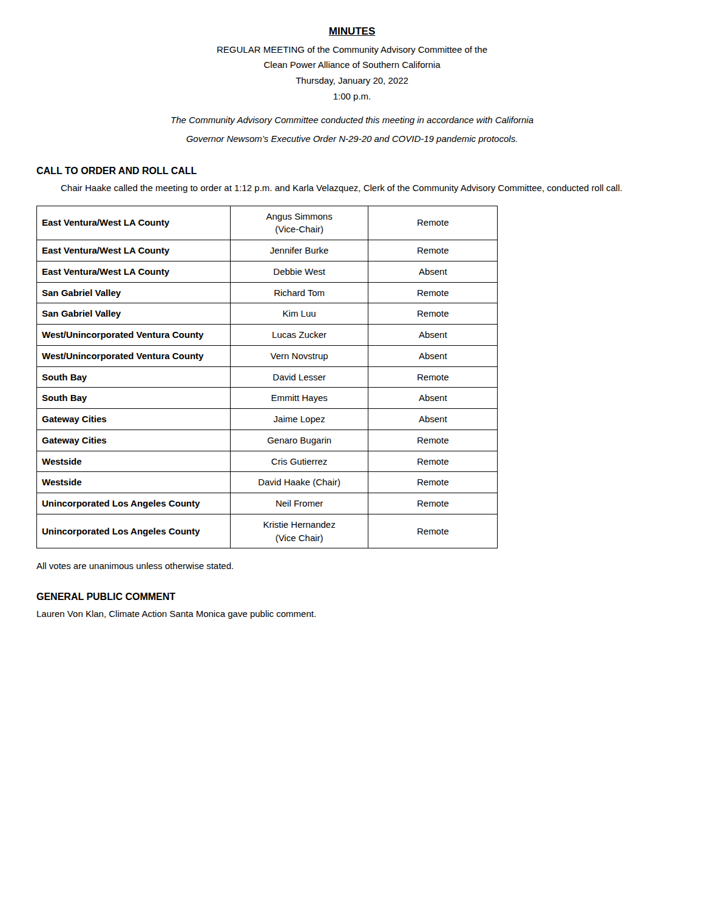MINUTES
REGULAR MEETING of the Community Advisory Committee of the
Clean Power Alliance of Southern California
Thursday, January 20, 2022
1:00 p.m.
The Community Advisory Committee conducted this meeting in accordance with California
Governor Newsom’s Executive Order N-29-20 and COVID-19 pandemic protocols.
CALL TO ORDER AND ROLL CALL
Chair Haake called the meeting to order at 1:12 p.m. and Karla Velazquez, Clerk of the Community Advisory Committee, conducted roll call.
| East Ventura/West LA County | Angus Simmons (Vice-Chair) | Remote |
| East Ventura/West LA County | Jennifer Burke | Remote |
| East Ventura/West LA County | Debbie West | Absent |
| San Gabriel Valley | Richard Tom | Remote |
| San Gabriel Valley | Kim Luu | Remote |
| West/Unincorporated Ventura County | Lucas Zucker | Absent |
| West/Unincorporated Ventura County | Vern Novstrup | Absent |
| South Bay | David Lesser | Remote |
| South Bay | Emmitt Hayes | Absent |
| Gateway Cities | Jaime Lopez | Absent |
| Gateway Cities | Genaro Bugarin | Remote |
| Westside | Cris Gutierrez | Remote |
| Westside | David Haake (Chair) | Remote |
| Unincorporated Los Angeles County | Neil Fromer | Remote |
| Unincorporated Los Angeles County | Kristie Hernandez (Vice Chair) | Remote |
All votes are unanimous unless otherwise stated.
GENERAL PUBLIC COMMENT
Lauren Von Klan, Climate Action Santa Monica gave public comment.